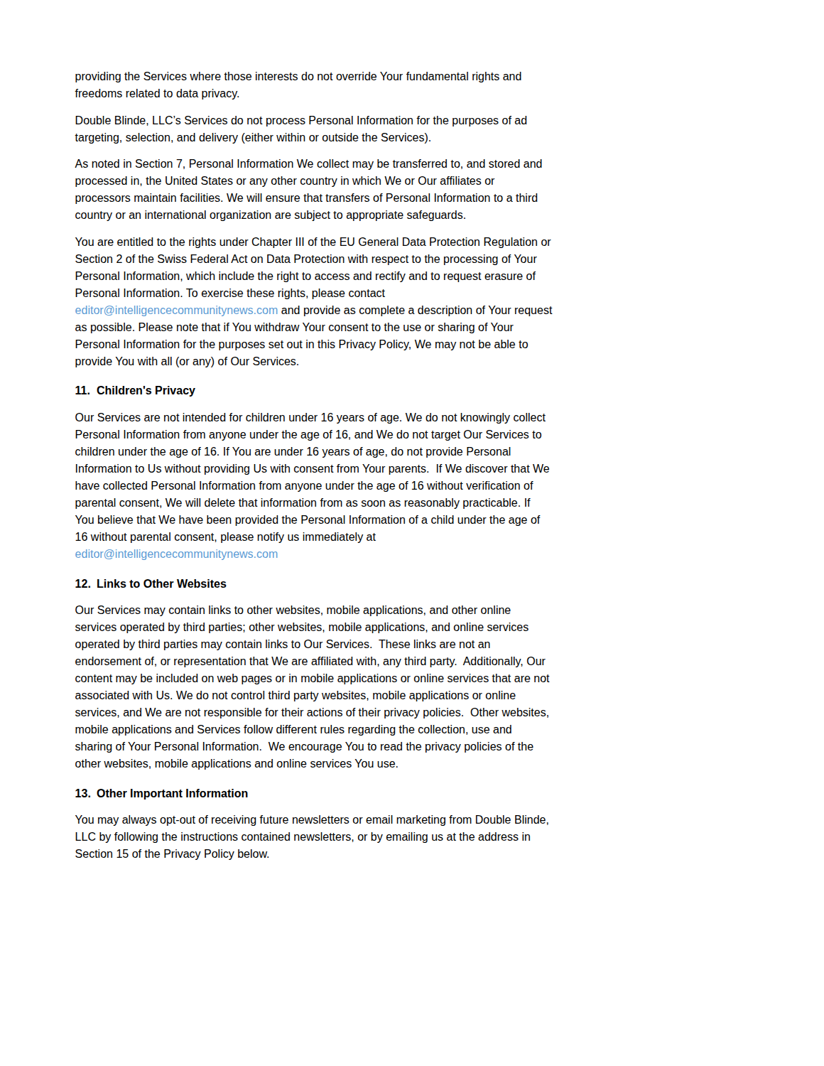providing the Services where those interests do not override Your fundamental rights and freedoms related to data privacy.
Double Blinde, LLC’s Services do not process Personal Information for the purposes of ad targeting, selection, and delivery (either within or outside the Services).
As noted in Section 7, Personal Information We collect may be transferred to, and stored and processed in, the United States or any other country in which We or Our affiliates or processors maintain facilities. We will ensure that transfers of Personal Information to a third country or an international organization are subject to appropriate safeguards.
You are entitled to the rights under Chapter III of the EU General Data Protection Regulation or Section 2 of the Swiss Federal Act on Data Protection with respect to the processing of Your Personal Information, which include the right to access and rectify and to request erasure of Personal Information. To exercise these rights, please contact editor@intelligencecommunitynews.com and provide as complete a description of Your request as possible. Please note that if You withdraw Your consent to the use or sharing of Your Personal Information for the purposes set out in this Privacy Policy, We may not be able to provide You with all (or any) of Our Services.
11. Children's Privacy
Our Services are not intended for children under 16 years of age. We do not knowingly collect Personal Information from anyone under the age of 16, and We do not target Our Services to children under the age of 16. If You are under 16 years of age, do not provide Personal Information to Us without providing Us with consent from Your parents. If We discover that We have collected Personal Information from anyone under the age of 16 without verification of parental consent, We will delete that information from as soon as reasonably practicable. If You believe that We have been provided the Personal Information of a child under the age of 16 without parental consent, please notify us immediately at editor@intelligencecommunitynews.com
12. Links to Other Websites
Our Services may contain links to other websites, mobile applications, and other online services operated by third parties; other websites, mobile applications, and online services operated by third parties may contain links to Our Services. These links are not an endorsement of, or representation that We are affiliated with, any third party. Additionally, Our content may be included on web pages or in mobile applications or online services that are not associated with Us. We do not control third party websites, mobile applications or online services, and We are not responsible for their actions of their privacy policies. Other websites, mobile applications and Services follow different rules regarding the collection, use and sharing of Your Personal Information. We encourage You to read the privacy policies of the other websites, mobile applications and online services You use.
13. Other Important Information
You may always opt-out of receiving future newsletters or email marketing from Double Blinde, LLC by following the instructions contained newsletters, or by emailing us at the address in Section 15 of the Privacy Policy below.